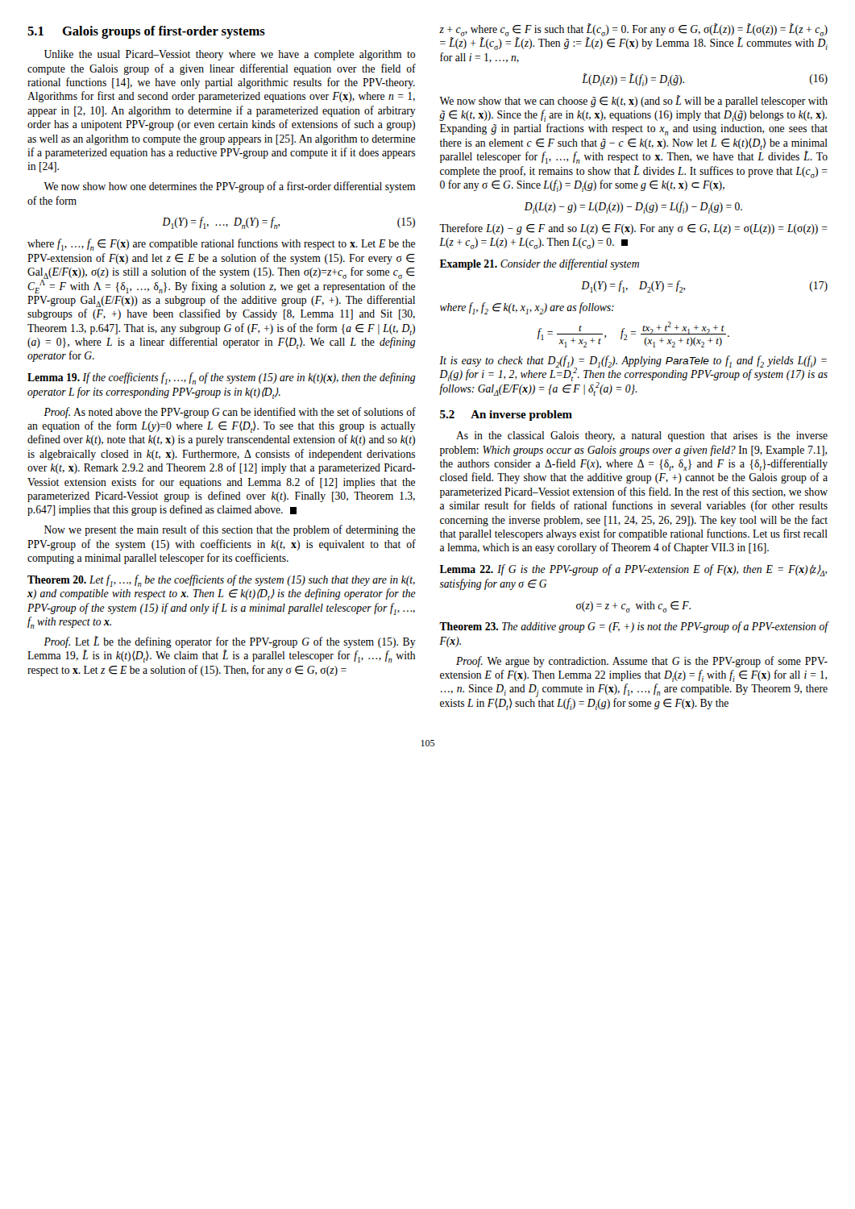5.1 Galois groups of first-order systems
Unlike the usual Picard–Vessiot theory where we have a complete algorithm to compute the Galois group of a given linear differential equation over the field of rational functions [14], we have only partial algorithmic results for the PPV-theory. Algorithms for first and second order parameterized equations over F(x), where n = 1, appear in [2, 10]. An algorithm to determine if a parameterized equation of arbitrary order has a unipotent PPV-group (or even certain kinds of extensions of such a group) as well as an algorithm to compute the group appears in [25]. An algorithm to determine if a parameterized equation has a reductive PPV-group and compute it if it does appears in [24].
We now show how one determines the PPV-group of a first-order differential system of the form
D1(Y) = f1, …, Dn(Y) = fn, (15)
where f1, …, fn ∈ F(x) are compatible rational functions with respect to x. Let E be the PPV-extension of F(x) and let z ∈ E be a solution of the system (15). For every σ ∈ GalΔ(E/F(x)), σ(z) is still a solution of the system (15). Then σ(z)=z+cσ for some cσ ∈ CEΛ = F with Λ = {δ1, …, δn}. By fixing a solution z, we get a representation of the PPV-group GalΔ(E/F(x)) as a subgroup of the additive group (F, +). The differential subgroups of (F, +) have been classified by Cassidy [8, Lemma 11] and Sit [30, Theorem 1.3, p.647]. That is, any subgroup G of (F, +) is of the form {a ∈ F | L(t, Dt)(a) = 0}, where L is a linear differential operator in F⟨Dt⟩. We call L the defining operator for G.
Lemma 19. If the coefficients f1, …, fn of the system (15) are in k(t)(x), then the defining operator L for its corresponding PPV-group is in k(t)⟨Dt⟩.
Proof. As noted above the PPV-group G can be identified with the set of solutions of an equation of the form L(y)=0 where L ∈ F⟨Dt⟩. To see that this group is actually defined over k(t), note that k(t, x) is a purely transcendental extension of k(t) and so k(t) is algebraically closed in k(t, x). Furthermore, Δ consists of independent derivations over k(t, x). Remark 2.9.2 and Theorem 2.8 of [12] imply that a parameterized Picard-Vessiot extension exists for our equations and Lemma 8.2 of [12] implies that the parameterized Picard-Vessiot group is defined over k(t). Finally [30, Theorem 1.3, p.647] implies that this group is defined as claimed above.
Now we present the main result of this section that the problem of determining the PPV-group of the system (15) with coefficients in k(t, x) is equivalent to that of computing a minimal parallel telescoper for its coefficients.
Theorem 20. Let f1, …, fn be the coefficients of the system (15) such that they are in k(t, x) and compatible with respect to x. Then L ∈ k(t)⟨Dt⟩ is the defining operator for the PPV-group of the system (15) if and only if L is a minimal parallel telescoper for f1, …, fn with respect to x.
Proof. Let L̃ be the defining operator for the PPV-group G of the system (15). By Lemma 19, L̃ is in k(t)⟨Dt⟩. We claim that L̃ is a parallel telescoper for f1, …, fn with respect to x. Let z ∈ E be a solution of (15). Then, for any σ ∈ G, σ(z) =
z + cσ, where cσ ∈ F is such that L̃(cσ) = 0. For any σ ∈ G, σ(L̃(z)) = L̃(σ(z)) = L̃(z + cσ) = L̃(z) + L̃(cσ) = L̃(z). Then g̃ := L̃(z) ∈ F(x) by Lemma 18. Since L̃ commutes with Di for all i = 1, …, n,
L̃(Di(z)) = L̃(fi) = Di(g̃). (16)
We now show that we can choose g̃ ∈ k(t, x) (and so L̃ will be a parallel telescoper with g̃ ∈ k(t, x)). Since the fi are in k(t, x), equations (16) imply that Di(g̃) belongs to k(t, x). Expanding g̃ in partial fractions with respect to xn and using induction, one sees that there is an element c ∈ F such that g̃ − c ∈ k(t, x). Now let L ∈ k(t)⟨Dt⟩ be a minimal parallel telescoper for f1, …, fn with respect to x. Then, we have that L divides L̃. To complete the proof, it remains to show that L̃ divides L. It suffices to prove that L(cσ) = 0 for any σ ∈ G. Since L(fi) = Di(g) for some g ∈ k(t, x) ⊂ F(x),
Di(L(z) − g) = L(Di(z)) − Di(g) = L(fi) − Di(g) = 0.
Therefore L(z) − g ∈ F and so L(z) ∈ F(x). For any σ ∈ G, L(z) = σ(L(z)) = L(σ(z)) = L(z + cσ) = L(z) + L(cσ). Then L(cσ) = 0.
Example 21. Consider the differential system
D1(Y) = f1, D2(Y) = f2, (17)
where f1, f2 ∈ k(t, x1, x2) are as follows:
f1 = tx1 + x2 + t, f2 = tx2 + t2 + x1 + x2 + t(x1 + x2 + t)(x2 + t).
It is easy to check that D2(f1) = D1(f2). Applying ParaTele to f1 and f2 yields L(fi) = Di(g) for i = 1, 2, where L=Dt2. Then the corresponding PPV-group of system (17) is as follows: GalΔ(E/F(x)) = {a ∈ F | δt2(a) = 0}.
5.2 An inverse problem
As in the classical Galois theory, a natural question that arises is the inverse problem: Which groups occur as Galois groups over a given field? In [9, Example 7.1], the authors consider a Δ-field F(x), where Δ = {δt, δx} and F is a {δt}-differentially closed field. They show that the additive group (F, +) cannot be the Galois group of a parameterized Picard–Vessiot extension of this field. In the rest of this section, we show a similar result for fields of rational functions in several variables (for other results concerning the inverse problem, see [11, 24, 25, 26, 29]). The key tool will be the fact that parallel telescopers always exist for compatible rational functions. Let us first recall a lemma, which is an easy corollary of Theorem 4 of Chapter VII.3 in [16].
Lemma 22. If G is the PPV-group of a PPV-extension E of F(x), then E = F(x)⟨z⟩Δ, satisfying for any σ ∈ G
σ(z) = z + cσ with cσ ∈ F.
Theorem 23. The additive group G = (F, +) is not the PPV-group of a PPV-extension of F(x).
Proof. We argue by contradiction. Assume that G is the PPV-group of some PPV-extension E of F(x). Then Lemma 22 implies that Di(z) = fi with fi ∈ F(x) for all i = 1, …, n. Since Di and Dj commute in F(x), f1, …, fn are compatible. By Theorem 9, there exists L in F⟨Dt⟩ such that L(fi) = Di(g) for some g ∈ F(x). By the
105